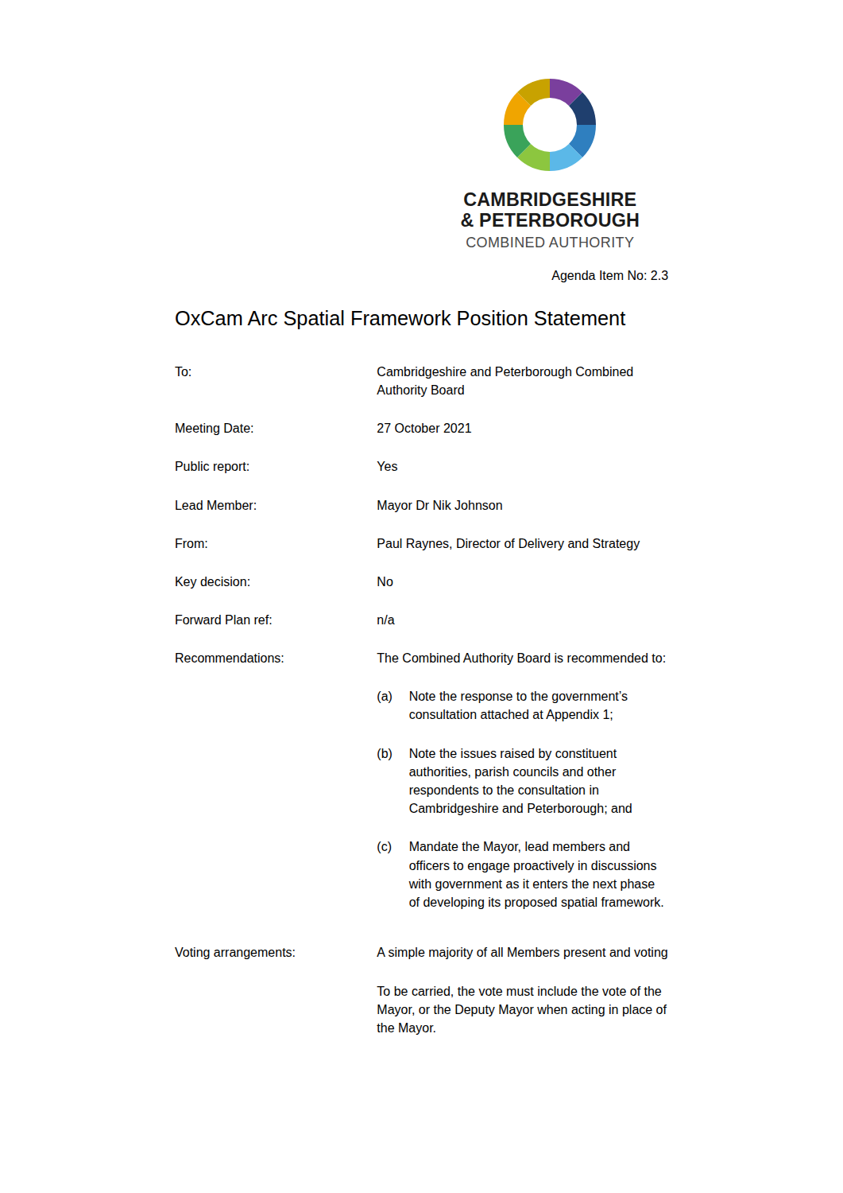CAMBRIDGESHIRE
& PETERBOROUGH
COMBINED AUTHORITY
Agenda Item No: 2.3
OxCam Arc Spatial Framework Position Statement
| To: | Cambridgeshire and Peterborough Combined Authority Board |
| Meeting Date: | 27 October 2021 |
| Public report: | Yes |
| Lead Member: | Mayor Dr Nik Johnson |
| From: | Paul Raynes, Director of Delivery and Strategy |
| Key decision: | No |
| Forward Plan ref: | n/a |
| Recommendations: | The Combined Authority Board is recommended to: (a) Note the response to the government’s consultation attached at Appendix 1; (b) Note the issues raised by constituent authorities, parish councils and other respondents to the consultation in Cambridgeshire and Peterborough; and (c) Mandate the Mayor, lead members and officers to engage proactively in discussions with government as it enters the next phase of developing its proposed spatial framework. |
| Voting arrangements: | A simple majority of all Members present and voting To be carried, the vote must include the vote of the Mayor, or the Deputy Mayor when acting in place of the Mayor. |